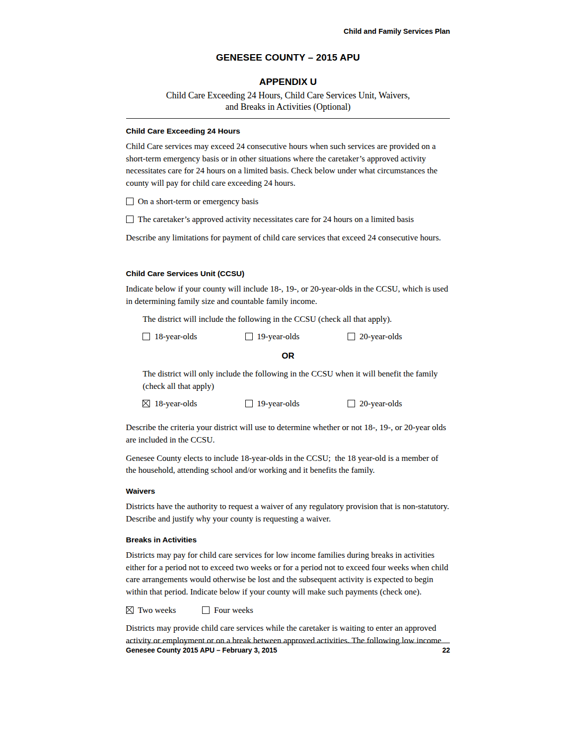Child and Family Services Plan
GENESEE COUNTY – 2015 APU
APPENDIX U Child Care Exceeding 24 Hours, Child Care Services Unit, Waivers, and Breaks in Activities (Optional)
Child Care Exceeding 24 Hours
Child Care services may exceed 24 consecutive hours when such services are provided on a short-term emergency basis or in other situations where the caretaker’s approved activity necessitates care for 24 hours on a limited basis. Check below under what circumstances the county will pay for child care exceeding 24 hours.
On a short-term or emergency basis
The caretaker’s approved activity necessitates care for 24 hours on a limited basis
Describe any limitations for payment of child care services that exceed 24 consecutive hours.
Child Care Services Unit (CCSU)
Indicate below if your county will include 18-, 19-, or 20-year-olds in the CCSU, which is used in determining family size and countable family income.
The district will include the following in the CCSU (check all that apply).
18-year-olds
19-year-olds
20-year-olds
OR
The district will only include the following in the CCSU when it will benefit the family (check all that apply)
18-year-olds
19-year-olds
20-year-olds
Describe the criteria your district will use to determine whether or not 18-, 19-, or 20-year olds are included in the CCSU.
Genesee County elects to include 18-year-olds in the CCSU; the 18 year-old is a member of the household, attending school and/or working and it benefits the family.
Waivers
Districts have the authority to request a waiver of any regulatory provision that is non-statutory. Describe and justify why your county is requesting a waiver.
Breaks in Activities
Districts may pay for child care services for low income families during breaks in activities either for a period not to exceed two weeks or for a period not to exceed four weeks when child care arrangements would otherwise be lost and the subsequent activity is expected to begin within that period. Indicate below if your county will make such payments (check one).
Two weeks
Four weeks
Districts may provide child care services while the caretaker is waiting to enter an approved activity or employment or on a break between approved activities. The following low income
Genesee County 2015 APU – February 3, 2015 22